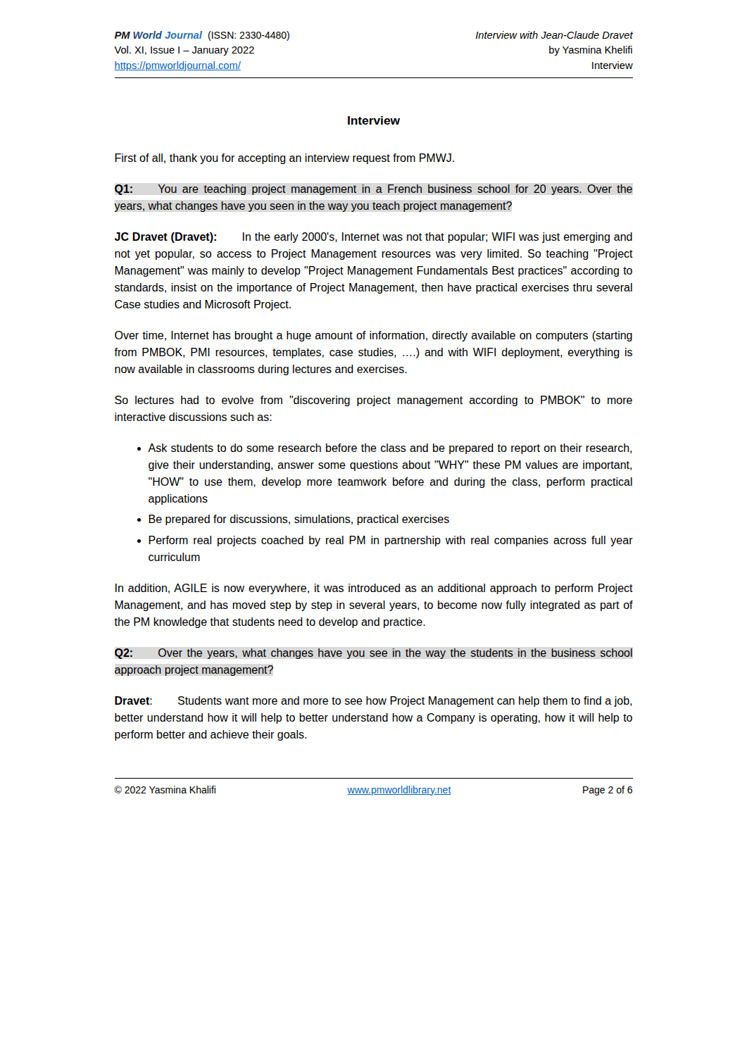PM World Journal (ISSN: 2330-4480)
Vol. XI, Issue I – January 2022
https://pmworldjournal.com/
Interview with Jean-Claude Dravet
by Yasmina Khelifi
Interview
Interview
First of all, thank you for accepting an interview request from PMWJ.
Q1: You are teaching project management in a French business school for 20 years. Over the years, what changes have you seen in the way you teach project management?
JC Dravet (Dravet): In the early 2000's, Internet was not that popular; WIFI was just emerging and not yet popular, so access to Project Management resources was very limited. So teaching "Project Management" was mainly to develop "Project Management Fundamentals Best practices" according to standards, insist on the importance of Project Management, then have practical exercises thru several Case studies and Microsoft Project.
Over time, Internet has brought a huge amount of information, directly available on computers (starting from PMBOK, PMI resources, templates, case studies, ….) and with WIFI deployment, everything is now available in classrooms during lectures and exercises.
So lectures had to evolve from "discovering project management according to PMBOK" to more interactive discussions such as:
Ask students to do some research before the class and be prepared to report on their research, give their understanding, answer some questions about "WHY" these PM values are important, "HOW" to use them, develop more teamwork before and during the class, perform practical applications
Be prepared for discussions, simulations, practical exercises
Perform real projects coached by real PM in partnership with real companies across full year curriculum
In addition, AGILE is now everywhere, it was introduced as an additional approach to perform Project Management, and has moved step by step in several years, to become now fully integrated as part of the PM knowledge that students need to develop and practice.
Q2: Over the years, what changes have you see in the way the students in the business school approach project management?
Dravet: Students want more and more to see how Project Management can help them to find a job, better understand how it will help to better understand how a Company is operating, how it will help to perform better and achieve their goals.
© 2022 Yasmina Khalifi
www.pmworldlibrary.net
Page 2 of 6